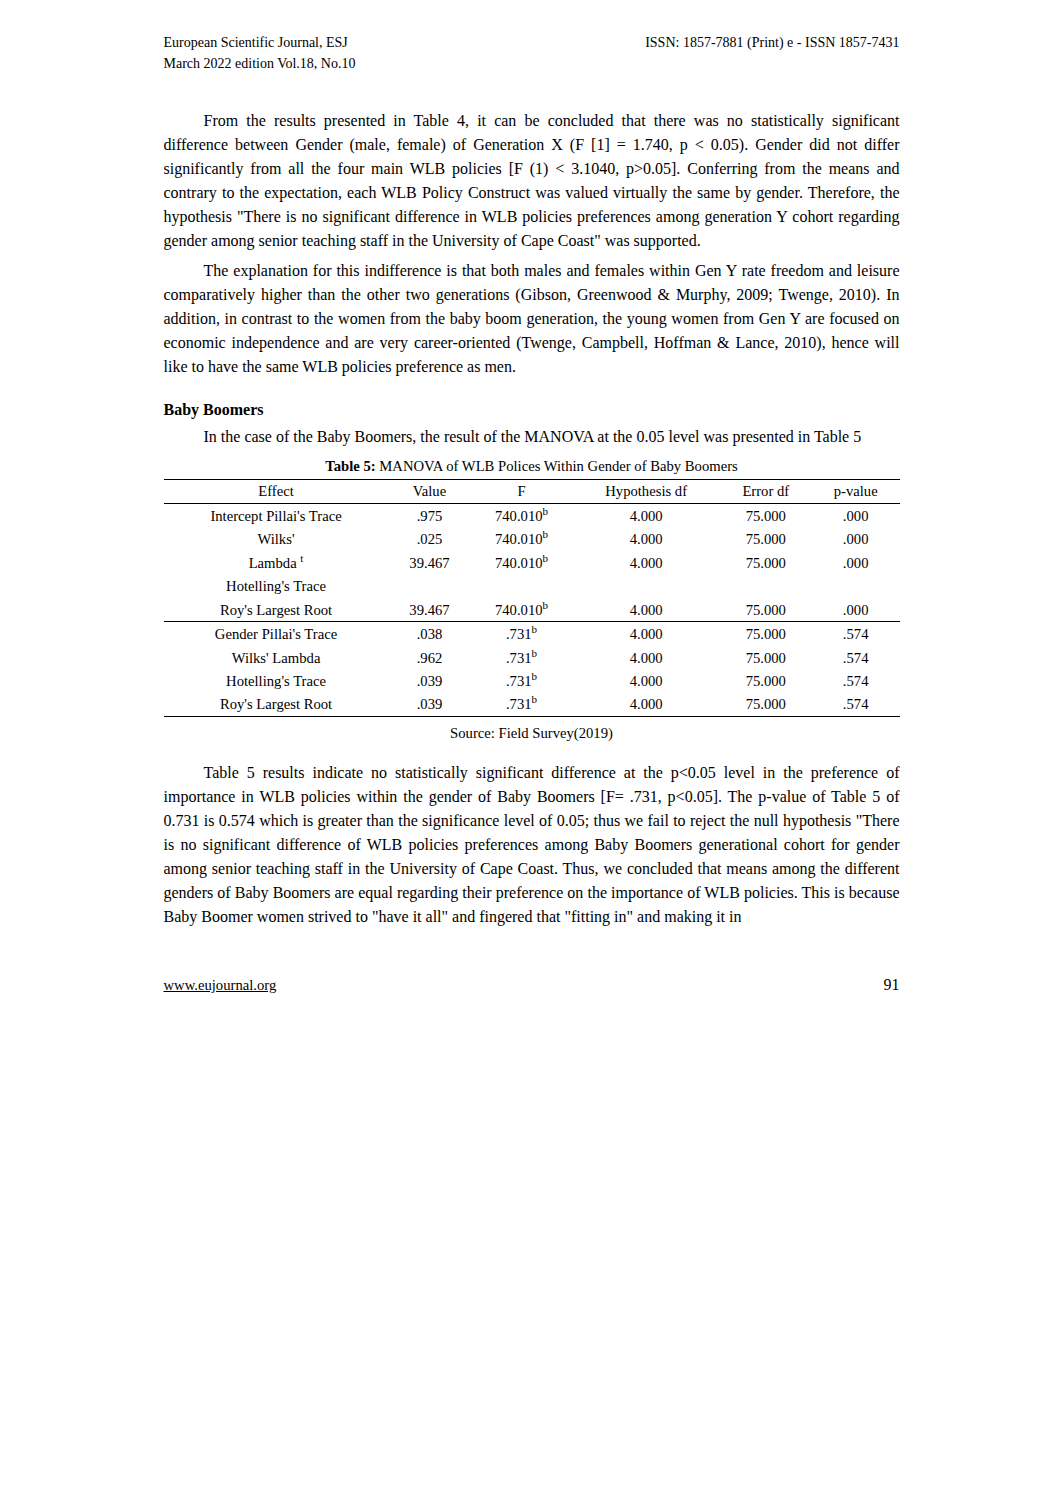European Scientific Journal, ESJ March 2022 edition Vol.18, No.10
ISSN: 1857-7881 (Print) e - ISSN 1857-7431
From the results presented in Table 4, it can be concluded that there was no statistically significant difference between Gender (male, female) of Generation X (F [1] = 1.740, p < 0.05). Gender did not differ significantly from all the four main WLB policies [F (1) < 3.1040, p>0.05]. Conferring from the means and contrary to the expectation, each WLB Policy Construct was valued virtually the same by gender. Therefore, the hypothesis "There is no significant difference in WLB policies preferences among generation Y cohort regarding gender among senior teaching staff in the University of Cape Coast" was supported.
The explanation for this indifference is that both males and females within Gen Y rate freedom and leisure comparatively higher than the other two generations (Gibson, Greenwood & Murphy, 2009; Twenge, 2010). In addition, in contrast to the women from the baby boom generation, the young women from Gen Y are focused on economic independence and are very career-oriented (Twenge, Campbell, Hoffman & Lance, 2010), hence will like to have the same WLB policies preference as men.
Baby Boomers
In the case of the Baby Boomers, the result of the MANOVA at the 0.05 level was presented in Table 5
Table 5: MANOVA of WLB Polices Within Gender of Baby Boomers
| Effect | Value | F | Hypothesis df | Error df | p-value |
| --- | --- | --- | --- | --- | --- |
| Intercept Pillai's Trace | .975 | 740.010 b | 4.000 | 75.000 | .000 |
| Wilks' | .025 | 740.010 b | 4.000 | 75.000 | .000 |
| Lambda t | 39.467 | 740.010 b | 4.000 | 75.000 | .000 |
| Hotelling's Trace | | | | | |
| Roy's Largest Root | 39.467 | 740.010 b | 4.000 | 75.000 | .000 |
| Gender Pillai's Trace | .038 | .731 b | 4.000 | 75.000 | .574 |
| Wilks' Lambda | .962 | .731 b | 4.000 | 75.000 | .574 |
| Hotelling's Trace | .039 | .731 b | 4.000 | 75.000 | .574 |
| Roy's Largest Root | .039 | .731 b | 4.000 | 75.000 | .574 |
Source: Field Survey(2019)
Table 5 results indicate no statistically significant difference at the p<0.05 level in the preference of importance in WLB policies within the gender of Baby Boomers [F= .731, p<0.05]. The p-value of Table 5 of 0.731 is 0.574 which is greater than the significance level of 0.05; thus we fail to reject the null hypothesis "There is no significant difference of WLB policies preferences among Baby Boomers generational cohort for gender among senior teaching staff in the University of Cape Coast. Thus, we concluded that means among the different genders of Baby Boomers are equal regarding their preference on the importance of WLB policies. This is because Baby Boomer women strived to "have it all" and fingered that "fitting in" and making it in
www.eujournal.org 91